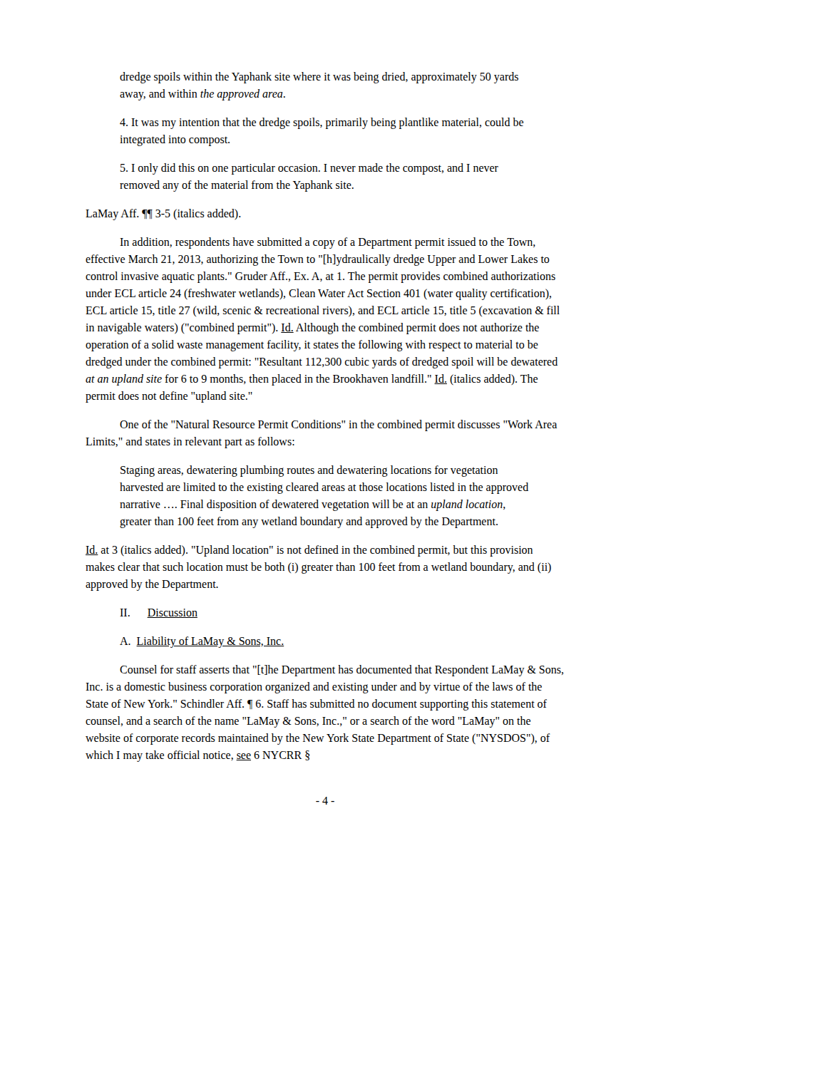dredge spoils within the Yaphank site where it was being dried, approximately 50 yards away, and within the approved area.
4. It was my intention that the dredge spoils, primarily being plantlike material, could be integrated into compost.
5. I only did this on one particular occasion. I never made the compost, and I never removed any of the material from the Yaphank site.
LaMay Aff. ¶¶ 3-5 (italics added).
In addition, respondents have submitted a copy of a Department permit issued to the Town, effective March 21, 2013, authorizing the Town to "[h]ydraulically dredge Upper and Lower Lakes to control invasive aquatic plants." Gruder Aff., Ex. A, at 1. The permit provides combined authorizations under ECL article 24 (freshwater wetlands), Clean Water Act Section 401 (water quality certification), ECL article 15, title 27 (wild, scenic & recreational rivers), and ECL article 15, title 5 (excavation & fill in navigable waters) ("combined permit"). Id. Although the combined permit does not authorize the operation of a solid waste management facility, it states the following with respect to material to be dredged under the combined permit: "Resultant 112,300 cubic yards of dredged spoil will be dewatered at an upland site for 6 to 9 months, then placed in the Brookhaven landfill." Id. (italics added). The permit does not define "upland site."
One of the "Natural Resource Permit Conditions" in the combined permit discusses "Work Area Limits," and states in relevant part as follows:
Staging areas, dewatering plumbing routes and dewatering locations for vegetation harvested are limited to the existing cleared areas at those locations listed in the approved narrative …. Final disposition of dewatered vegetation will be at an upland location, greater than 100 feet from any wetland boundary and approved by the Department.
Id. at 3 (italics added). "Upland location" is not defined in the combined permit, but this provision makes clear that such location must be both (i) greater than 100 feet from a wetland boundary, and (ii) approved by the Department.
II. Discussion
A. Liability of LaMay & Sons, Inc.
Counsel for staff asserts that "[t]he Department has documented that Respondent LaMay & Sons, Inc. is a domestic business corporation organized and existing under and by virtue of the laws of the State of New York." Schindler Aff. ¶ 6. Staff has submitted no document supporting this statement of counsel, and a search of the name "LaMay & Sons, Inc.," or a search of the word "LaMay" on the website of corporate records maintained by the New York State Department of State ("NYSDOS"), of which I may take official notice, see 6 NYCRR §
- 4 -